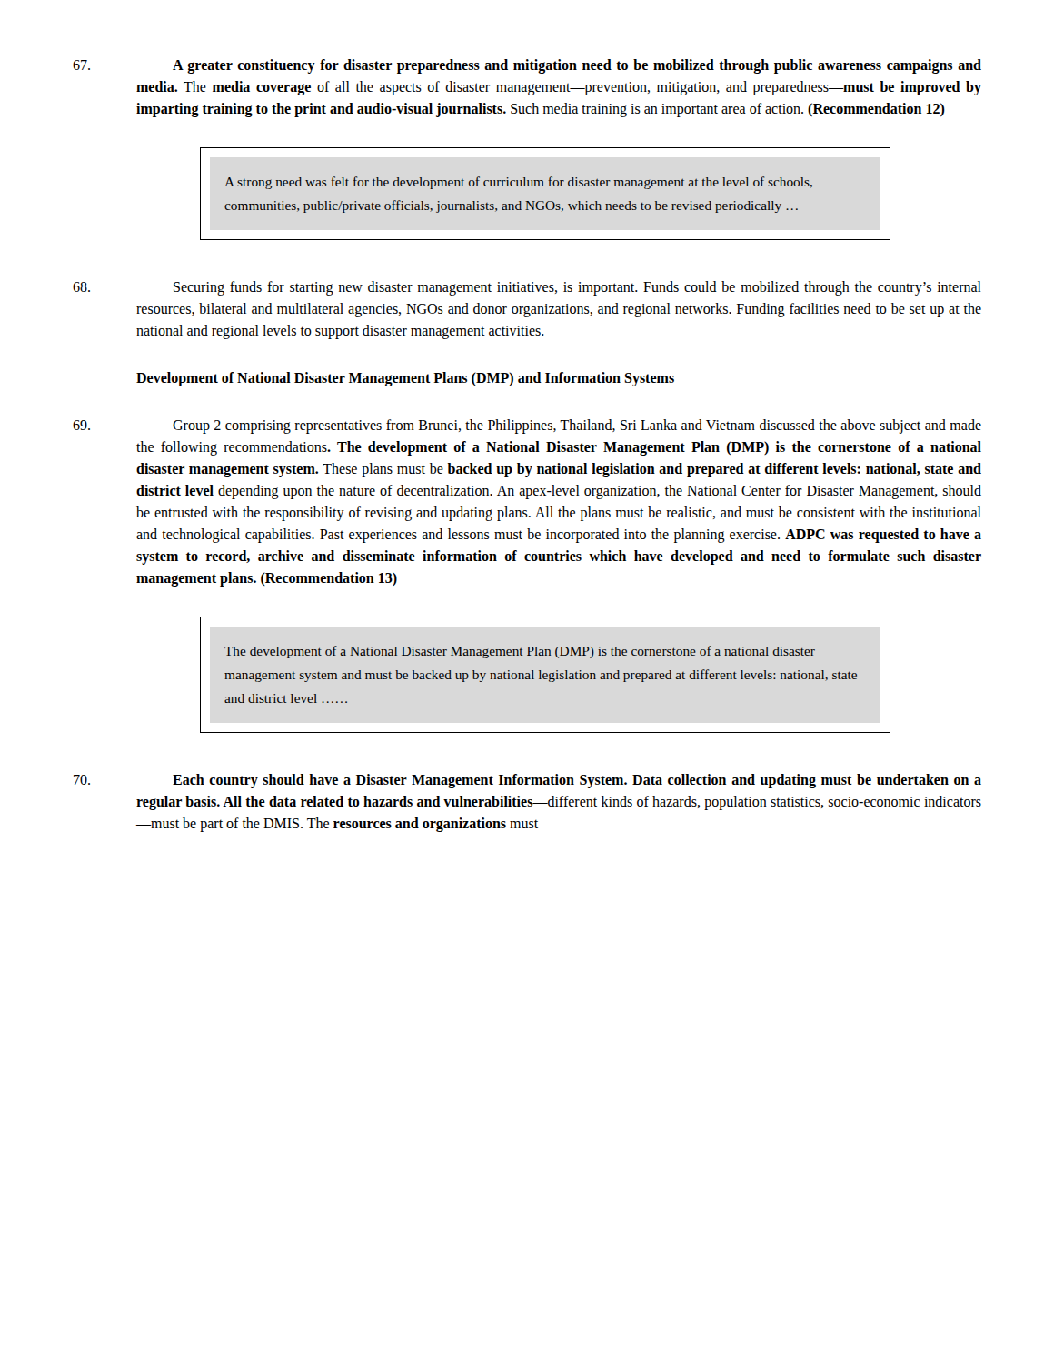67.
A greater constituency for disaster preparedness and mitigation need to be mobilized through public awareness campaigns and media. The media coverage of all the aspects of disaster management—prevention, mitigation, and preparedness—must be improved by imparting training to the print and audio-visual journalists. Such media training is an important area of action. (Recommendation 12)
A strong need was felt for the development of curriculum for disaster management at the level of schools, communities, public/private officials, journalists, and NGOs, which needs to be revised periodically …
68.
Securing funds for starting new disaster management initiatives, is important. Funds could be mobilized through the country’s internal resources, bilateral and multilateral agencies, NGOs and donor organizations, and regional networks. Funding facilities need to be set up at the national and regional levels to support disaster management activities.
Development of National Disaster Management Plans (DMP) and Information Systems
69.
Group 2 comprising representatives from Brunei, the Philippines, Thailand, Sri Lanka and Vietnam discussed the above subject and made the following recommendations. The development of a National Disaster Management Plan (DMP) is the cornerstone of a national disaster management system. These plans must be backed up by national legislation and prepared at different levels: national, state and district level depending upon the nature of decentralization. An apex-level organization, the National Center for Disaster Management, should be entrusted with the responsibility of revising and updating plans. All the plans must be realistic, and must be consistent with the institutional and technological capabilities. Past experiences and lessons must be incorporated into the planning exercise. ADPC was requested to have a system to record, archive and disseminate information of countries which have developed and need to formulate such disaster management plans. (Recommendation 13)
The development of a National Disaster Management Plan (DMP) is the cornerstone of a national disaster management system and must be backed up by national legislation and prepared at different levels: national, state and district level ……
70.
Each country should have a Disaster Management Information System. Data collection and updating must be undertaken on a regular basis. All the data related to hazards and vulnerabilities—different kinds of hazards, population statistics, socio-economic indicators—must be part of the DMIS. The resources and organizations must